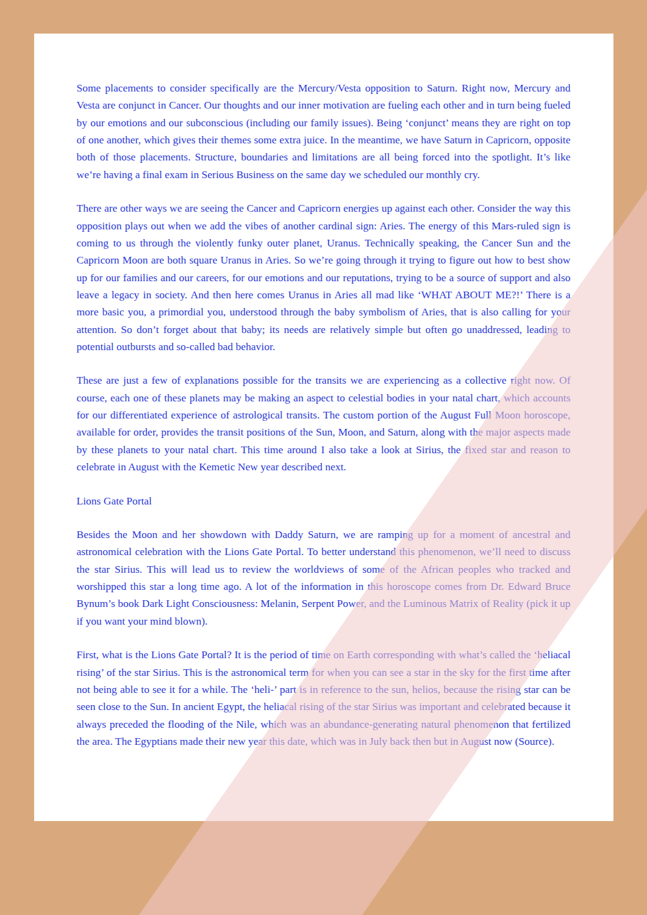Some placements to consider specifically are the Mercury/Vesta opposition to Saturn. Right now, Mercury and Vesta are conjunct in Cancer. Our thoughts and our inner motivation are fueling each other and in turn being fueled by our emotions and our subconscious (including our family issues). Being ‘conjunct’ means they are right on top of one another, which gives their themes some extra juice. In the meantime, we have Saturn in Capricorn, opposite both of those placements. Structure, boundaries and limitations are all being forced into the spotlight. It’s like we’re having a final exam in Serious Business on the same day we scheduled our monthly cry.
There are other ways we are seeing the Cancer and Capricorn energies up against each other. Consider the way this opposition plays out when we add the vibes of another cardinal sign: Aries. The energy of this Mars-ruled sign is coming to us through the violently funky outer planet, Uranus. Technically speaking, the Cancer Sun and the Capricorn Moon are both square Uranus in Aries. So we’re going through it trying to figure out how to best show up for our families and our careers, for our emotions and our reputations, trying to be a source of support and also leave a legacy in society. And then here comes Uranus in Aries all mad like ‘WHAT ABOUT ME?!’ There is a more basic you, a primordial you, understood through the baby symbolism of Aries, that is also calling for your attention. So don’t forget about that baby; its needs are relatively simple but often go unaddressed, leading to potential outbursts and so-called bad behavior.
These are just a few of explanations possible for the transits we are experiencing as a collective right now. Of course, each one of these planets may be making an aspect to celestial bodies in your natal chart, which accounts for our differentiated experience of astrological transits. The custom portion of the August Full Moon horoscope, available for order, provides the transit positions of the Sun, Moon, and Saturn, along with the major aspects made by these planets to your natal chart. This time around I also take a look at Sirius, the fixed star and reason to celebrate in August with the Kemetic New year described next.
Lions Gate Portal
Besides the Moon and her showdown with Daddy Saturn, we are ramping up for a moment of ancestral and astronomical celebration with the Lions Gate Portal. To better understand this phenomenon, we’ll need to discuss the star Sirius. This will lead us to review the worldviews of some of the African peoples who tracked and worshipped this star a long time ago. A lot of the information in this horoscope comes from Dr. Edward Bruce Bynum’s book Dark Light Consciousness: Melanin, Serpent Power, and the Luminous Matrix of Reality (pick it up if you want your mind blown).
First, what is the Lions Gate Portal? It is the period of time on Earth corresponding with what’s called the ‘heliacal rising’ of the star Sirius. This is the astronomical term for when you can see a star in the sky for the first time after not being able to see it for a while. The ‘heli-’ part is in reference to the sun, helios, because the rising star can be seen close to the Sun. In ancient Egypt, the heliacal rising of the star Sirius was important and celebrated because it always preceded the flooding of the Nile, which was an abundance-generating natural phenomenon that fertilized the area. The Egyptians made their new year this date, which was in July back then but in August now (Source).